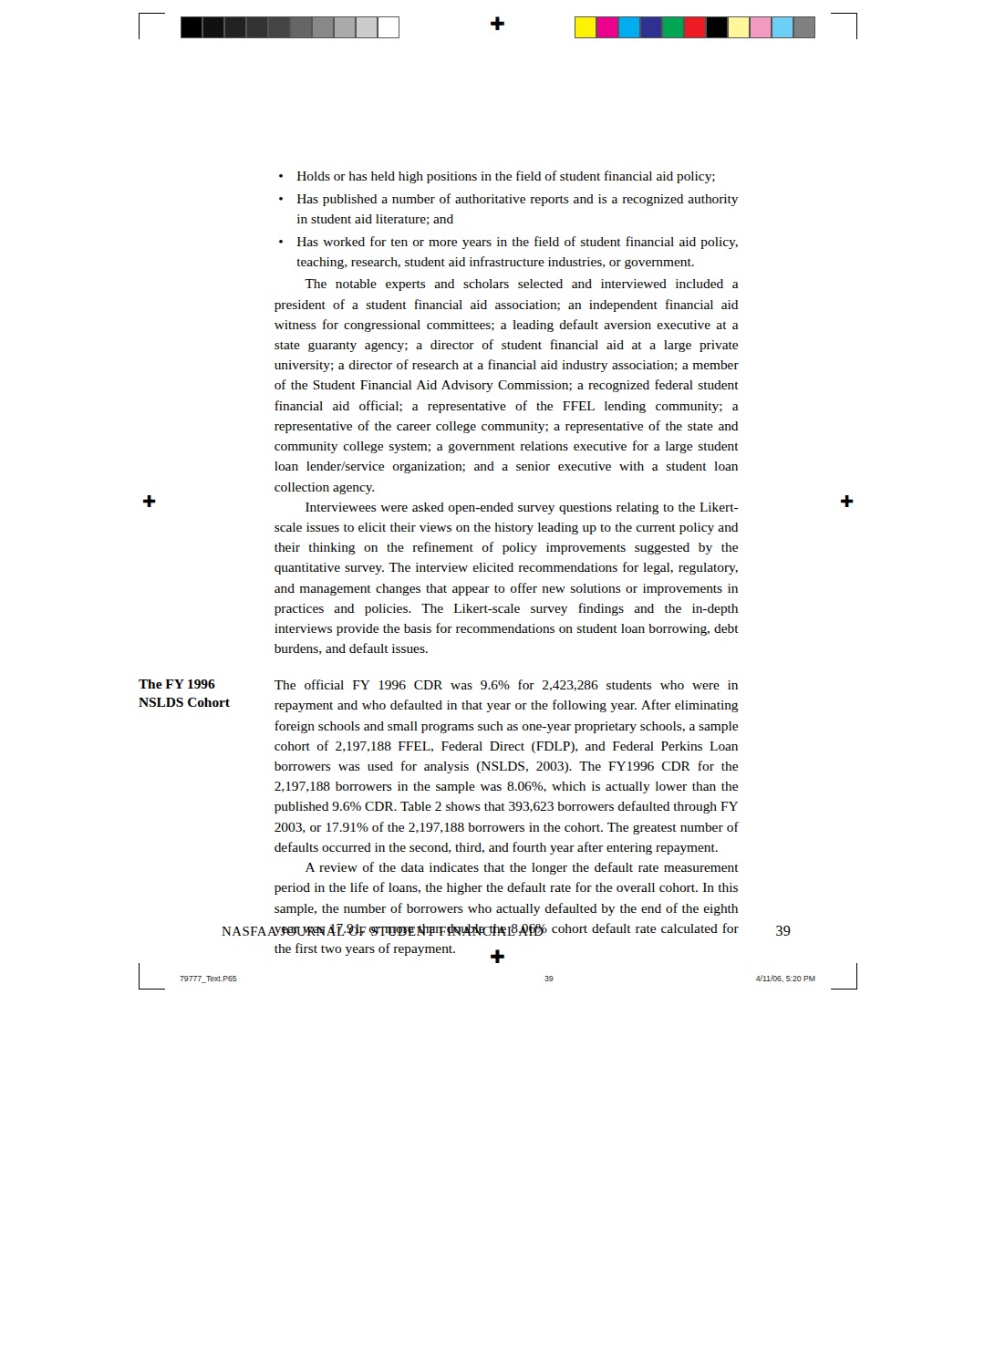✚
✚
✚
✚
Holds or has held high positions in the field of student financial aid policy;
Has published a number of authoritative reports and is a recognized authority in student aid literature; and
Has worked for ten or more years in the field of student financial aid policy, teaching, research, student aid infrastructure industries, or government.
The notable experts and scholars selected and interviewed included a president of a student financial aid association; an independent financial aid witness for congressional committees; a leading default aversion executive at a state guaranty agency; a director of student financial aid at a large private university; a director of research at a financial aid industry association; a member of the Student Financial Aid Advisory Commission; a recognized federal student financial aid official; a representative of the FFEL lending community; a representative of the career college community; a representative of the state and community college system; a government relations executive for a large student loan lender/service organization; and a senior executive with a student loan collection agency.
Interviewees were asked open-ended survey questions relating to the Likert-scale issues to elicit their views on the history leading up to the current policy and their thinking on the refinement of policy improvements suggested by the quantitative survey. The interview elicited recommendations for legal, regulatory, and management changes that appear to offer new solutions or improvements in practices and policies. The Likert-scale survey findings and the in-depth interviews provide the basis for recommendations on student loan borrowing, debt burdens, and default issues.
The FY 1996
NSLDS Cohort
The official FY 1996 CDR was 9.6% for 2,423,286 students who were in repayment and who defaulted in that year or the following year. After eliminating foreign schools and small programs such as one-year proprietary schools, a sample cohort of 2,197,188 FFEL, Federal Direct (FDLP), and Federal Perkins Loan borrowers was used for analysis (NSLDS, 2003). The FY1996 CDR for the 2,197,188 borrowers in the sample was 8.06%, which is actually lower than the published 9.6% CDR. Table 2 shows that 393,623 borrowers defaulted through FY 2003, or 17.91% of the 2,197,188 borrowers in the cohort. The greatest number of defaults occurred in the second, third, and fourth year after entering repayment.
A review of the data indicates that the longer the default rate measurement period in the life of loans, the higher the default rate for the overall cohort. In this sample, the number of borrowers who actually defaulted by the end of the eighth year was 17.91, or more than double the 8.06% cohort default rate calculated for the first two years of repayment.
NASFAA JOURNAL OF STUDENT FINANCIAL AID 39
79777_Text.P65 39 4/11/06, 5:20 PM